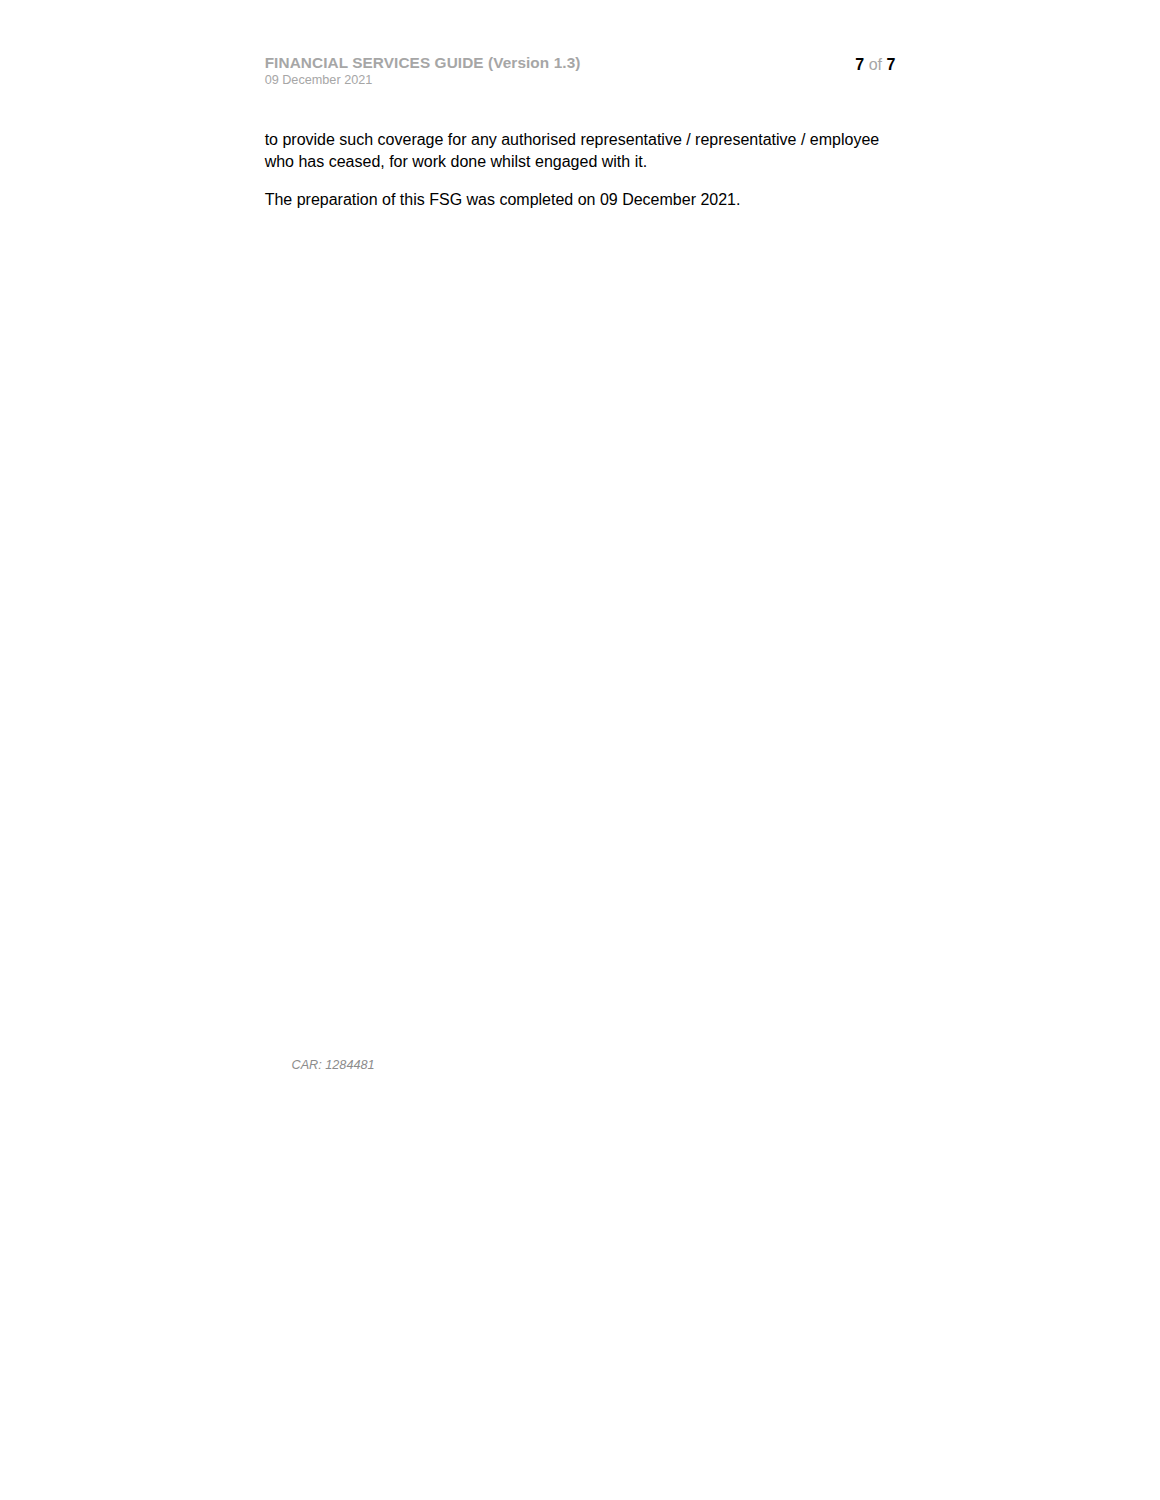FINANCIAL SERVICES GUIDE (Version 1.3)
09 December 2021
7 of 7
to provide such coverage for any authorised representative / representative / employee who has ceased, for work done whilst engaged with it.
The preparation of this FSG was completed on 09 December 2021.
CAR: 1284481